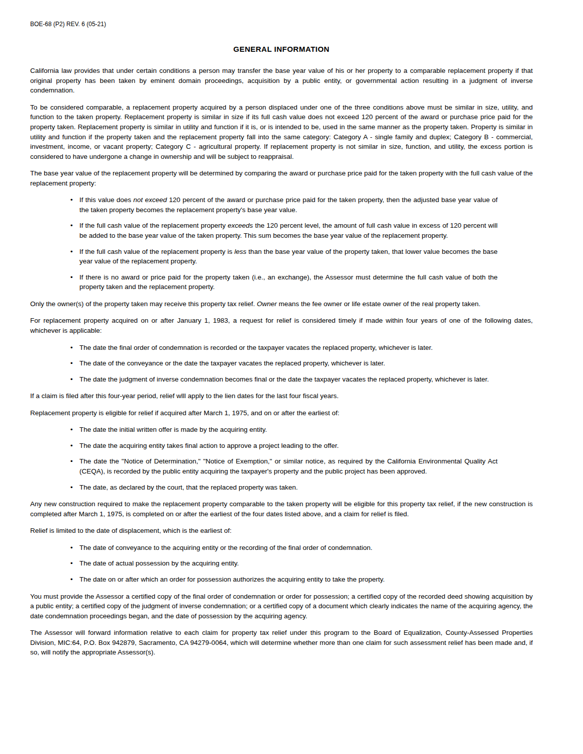BOE-68 (P2) REV. 6 (05-21)
GENERAL INFORMATION
California law provides that under certain conditions a person may transfer the base year value of his or her property to a comparable replacement property if that original property has been taken by eminent domain proceedings, acquisition by a public entity, or governmental action resulting in a judgment of inverse condemnation.
To be considered comparable, a replacement property acquired by a person displaced under one of the three conditions above must be similar in size, utility, and function to the taken property. Replacement property is similar in size if its full cash value does not exceed 120 percent of the award or purchase price paid for the property taken. Replacement property is similar in utility and function if it is, or is intended to be, used in the same manner as the property taken. Property is similar in utility and function if the property taken and the replacement property fall into the same category: Category A - single family and duplex; Category B - commercial, investment, income, or vacant property; Category C - agricultural property. If replacement property is not similar in size, function, and utility, the excess portion is considered to have undergone a change in ownership and will be subject to reappraisal.
The base year value of the replacement property will be determined by comparing the award or purchase price paid for the taken property with the full cash value of the replacement property:
If this value does not exceed 120 percent of the award or purchase price paid for the taken property, then the adjusted base year value of the taken property becomes the replacement property's base year value.
If the full cash value of the replacement property exceeds the 120 percent level, the amount of full cash value in excess of 120 percent will be added to the base year value of the taken property. This sum becomes the base year value of the replacement property.
If the full cash value of the replacement property is less than the base year value of the property taken, that lower value becomes the base year value of the replacement property.
If there is no award or price paid for the property taken (i.e., an exchange), the Assessor must determine the full cash value of both the property taken and the replacement property.
Only the owner(s) of the property taken may receive this property tax relief. Owner means the fee owner or life estate owner of the real property taken.
For replacement property acquired on or after January 1, 1983, a request for relief is considered timely if made within four years of one of the following dates, whichever is applicable:
The date the final order of condemnation is recorded or the taxpayer vacates the replaced property, whichever is later.
The date of the conveyance or the date the taxpayer vacates the replaced property, whichever is later.
The date the judgment of inverse condemnation becomes final or the date the taxpayer vacates the replaced property, whichever is later.
If a claim is filed after this four-year period, relief wlll apply to the lien dates for the last four fiscal years.
Replacement property is eligible for relief if acquired after March 1, 1975, and on or after the earliest of:
The date the initial written offer is made by the acquiring entity.
The date the acquiring entity takes final action to approve a project leading to the offer.
The date the "Notice of Determination," "Notice of Exemption," or similar notice, as required by the California Environmental Quality Act (CEQA), is recorded by the public entity acquiring the taxpayer's property and the public project has been approved.
The date, as declared by the court, that the replaced property was taken.
Any new construction required to make the replacement property comparable to the taken property will be eligible for this property tax relief, if the new construction is completed after March 1, 1975, is completed on or after the earliest of the four dates listed above, and a claim for relief is filed.
Relief is limited to the date of displacement, which is the earliest of:
The date of conveyance to the acquiring entity or the recording of the final order of condemnation.
The date of actual possession by the acquiring entity.
The date on or after which an order for possession authorizes the acquiring entity to take the property.
You must provide the Assessor a certified copy of the final order of condemnation or order for possession; a certified copy of the recorded deed showing acquisition by a public entity; a certified copy of the judgment of inverse condemnation; or a certified copy of a document which clearly indicates the name of the acquiring agency, the date condemnation proceedings began, and the date of possession by the acquiring agency.
The Assessor will forward information relative to each claim for property tax relief under this program to the Board of Equalization, County-Assessed Properties Division, MIC:64, P.O. Box 942879, Sacramento, CA 94279-0064, which will determine whether more than one claim for such assessment relief has been made and, if so, will notify the appropriate Assessor(s).